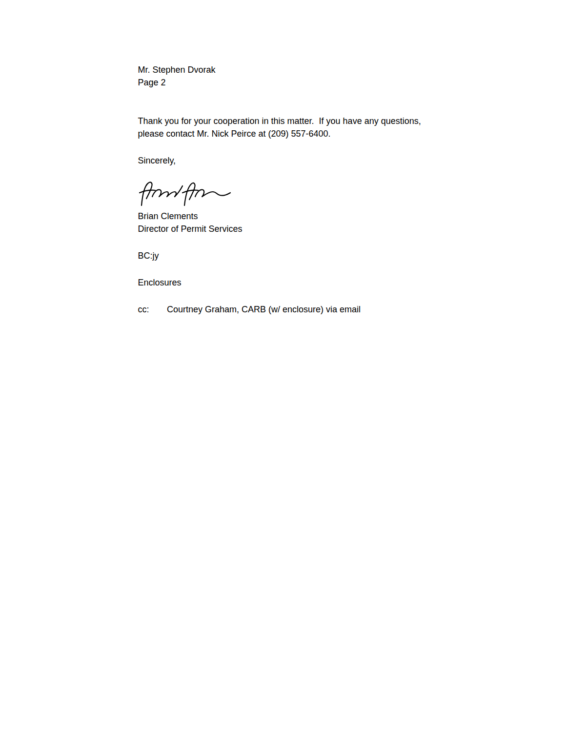Mr. Stephen Dvorak
Page 2
Thank you for your cooperation in this matter. If you have any questions, please contact Mr. Nick Peirce at (209) 557-6400.
Sincerely,
Brian Clements
Director of Permit Services
BC:jy
Enclosures
cc: Courtney Graham, CARB (w/ enclosure) via email